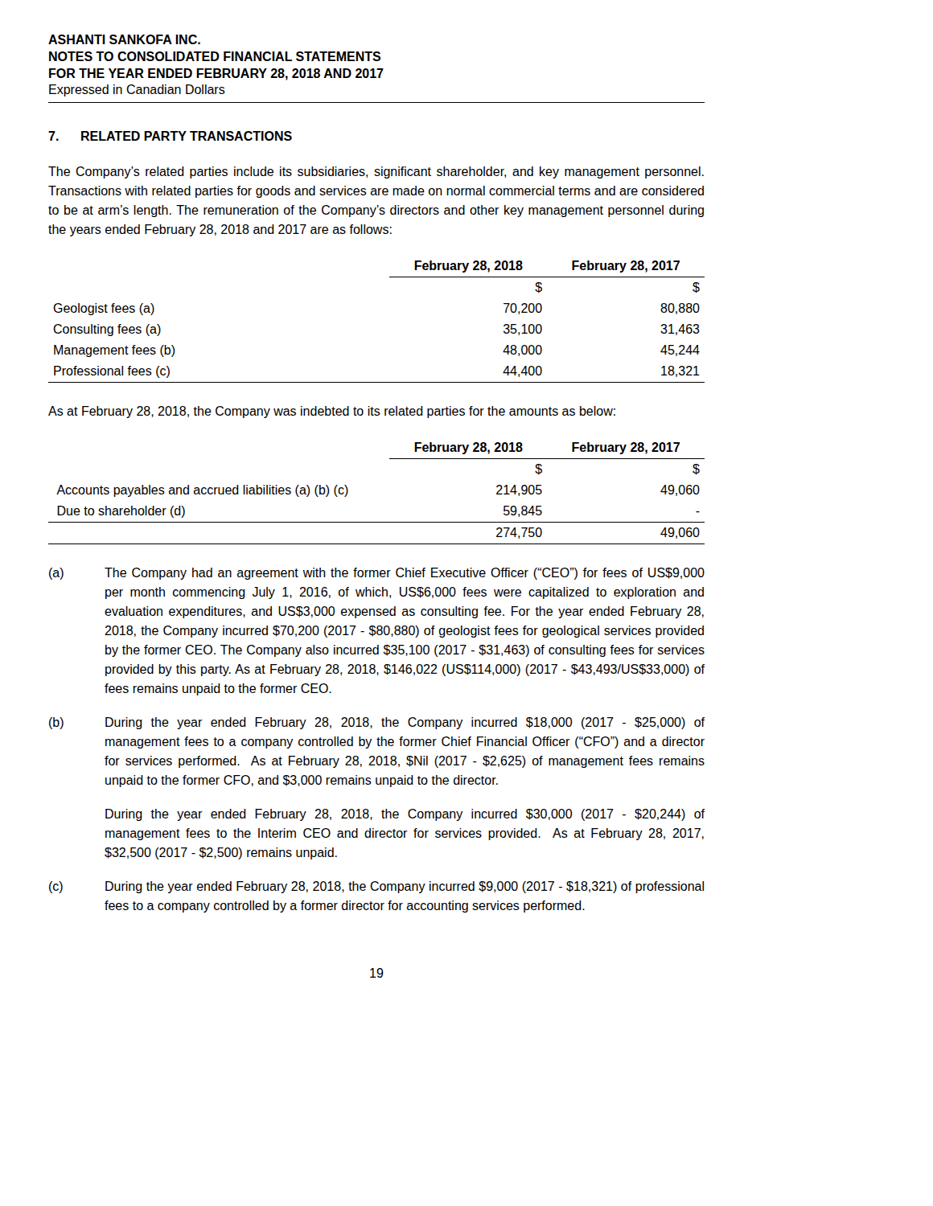ASHANTI SANKOFA INC.
NOTES TO CONSOLIDATED FINANCIAL STATEMENTS
FOR THE YEAR ENDED FEBRUARY 28, 2018 AND 2017
Expressed in Canadian Dollars
7. RELATED PARTY TRANSACTIONS
The Company’s related parties include its subsidiaries, significant shareholder, and key management personnel. Transactions with related parties for goods and services are made on normal commercial terms and are considered to be at arm’s length. The remuneration of the Company’s directors and other key management personnel during the years ended February 28, 2018 and 2017 are as follows:
| | February 28, 2018 | February 28, 2017 |
| | $ | $ |
| Geologist fees (a) | 70,200 | 80,880 |
| Consulting fees (a) | 35,100 | 31,463 |
| Management fees (b) | 48,000 | 45,244 |
| Professional fees (c) | 44,400 | 18,321 |
As at February 28, 2018, the Company was indebted to its related parties for the amounts as below:
| | February 28, 2018 | February 28, 2017 |
| | $ | $ |
| Accounts payables and accrued liabilities (a) (b) (c) | 214,905 | 49,060 |
| Due to shareholder (d) | 59,845 | - |
| | 274,750 | 49,060 |
(a)
The Company had an agreement with the former Chief Executive Officer (“CEO”) for fees of US$9,000 per month commencing July 1, 2016, of which, US$6,000 fees were capitalized to exploration and evaluation expenditures, and US$3,000 expensed as consulting fee. For the year ended February 28, 2018, the Company incurred $70,200 (2017 - $80,880) of geologist fees for geological services provided by the former CEO. The Company also incurred $35,100 (2017 - $31,463) of consulting fees for services provided by this party. As at February 28, 2018, $146,022 (US$114,000) (2017 - $43,493/US$33,000) of fees remains unpaid to the former CEO.
(b)
During the year ended February 28, 2018, the Company incurred $18,000 (2017 - $25,000) of management fees to a company controlled by the former Chief Financial Officer (“CFO”) and a director for services performed. As at February 28, 2018, $Nil (2017 - $2,625) of management fees remains unpaid to the former CFO, and $3,000 remains unpaid to the director.
During the year ended February 28, 2018, the Company incurred $30,000 (2017 - $20,244) of management fees to the Interim CEO and director for services provided. As at February 28, 2017, $32,500 (2017 - $2,500) remains unpaid.
(c)
During the year ended February 28, 2018, the Company incurred $9,000 (2017 - $18,321) of professional fees to a company controlled by a former director for accounting services performed.
19